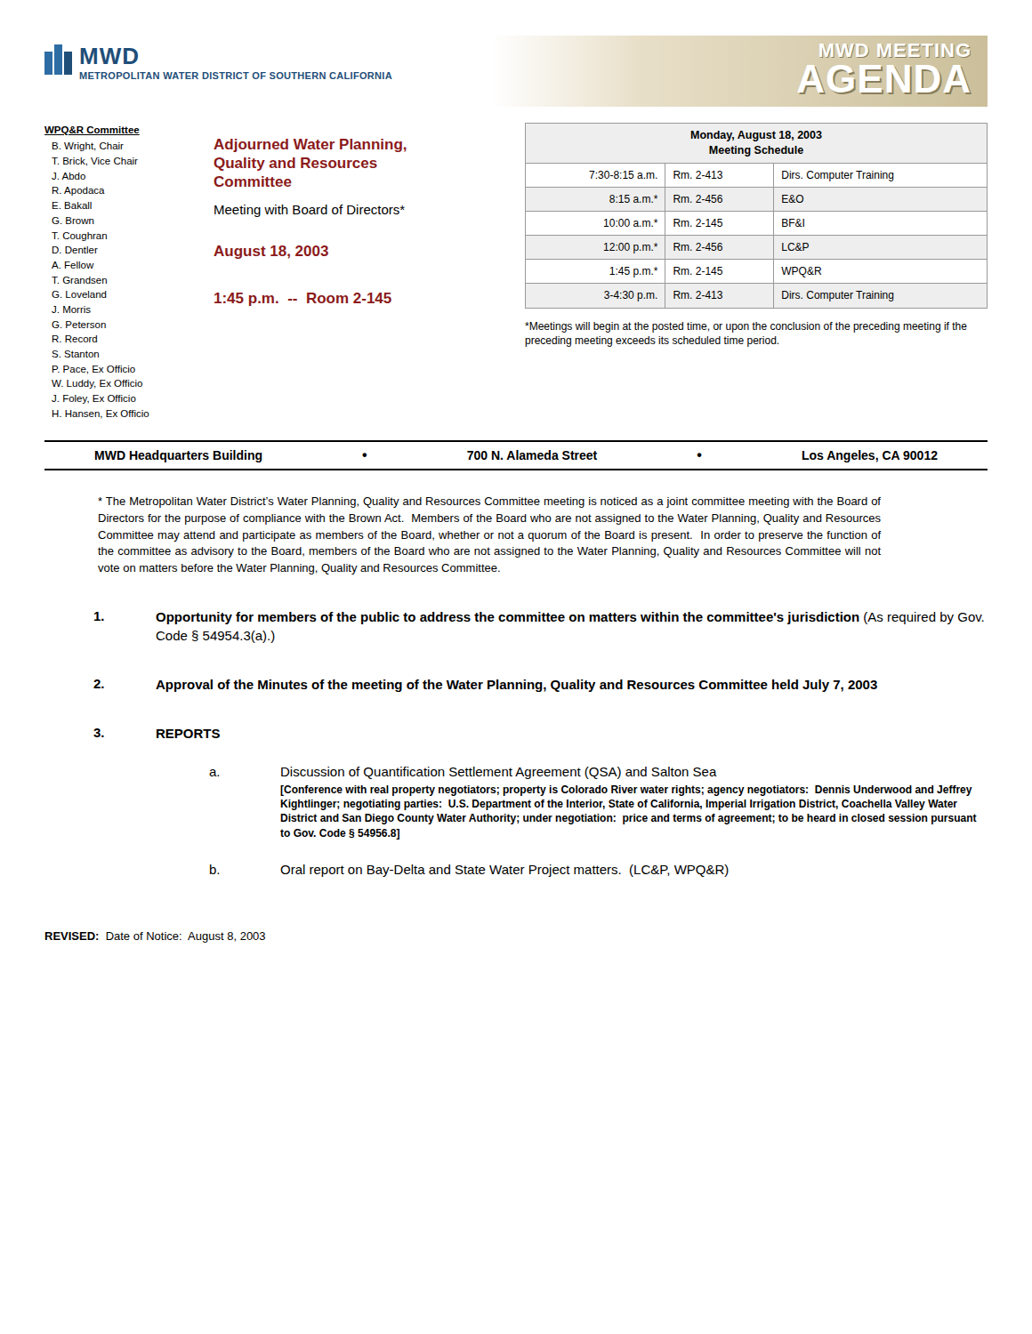MWD
METROPOLITAN WATER DISTRICT OF SOUTHERN CALIFORNIA
MWD MEETING
AGENDA
WPQ&R Committee
B. Wright, Chair
T. Brick, Vice Chair
J. Abdo
R. Apodaca
E. Bakall
G. Brown
T. Coughran
D. Dentler
A. Fellow
T. Grandsen
G. Loveland
J. Morris
G. Peterson
R. Record
S. Stanton
P. Pace, Ex Officio
W. Luddy, Ex Officio
J. Foley, Ex Officio
H. Hansen, Ex Officio
Adjourned Water Planning,
Quality and Resources
Committee
Meeting with Board of Directors*
August 18, 2003
1:45 p.m. -- Room 2-145
| Monday, August 18, 2003 Meeting Schedule |
| 7:30-8:15 a.m. | Rm. 2-413 | Dirs. Computer Training |
| 8:15 a.m.* | Rm. 2-456 | E&O |
| 10:00 a.m.* | Rm. 2-145 | BF&I |
| 12:00 p.m.* | Rm. 2-456 | LC&P |
| 1:45 p.m.* | Rm. 2-145 | WPQ&R |
| 3-4:30 p.m. | Rm. 2-413 | Dirs. Computer Training |
*Meetings will begin at the posted time, or upon the conclusion of the preceding meeting if the preceding meeting exceeds its scheduled time period.
MWD Headquarters Building • 700 N. Alameda Street • Los Angeles, CA 90012
* The Metropolitan Water District’s Water Planning, Quality and Resources Committee meeting is noticed as a joint committee meeting with the Board of Directors for the purpose of compliance with the Brown Act. Members of the Board who are not assigned to the Water Planning, Quality and Resources Committee may attend and participate as members of the Board, whether or not a quorum of the Board is present. In order to preserve the function of the committee as advisory to the Board, members of the Board who are not assigned to the Water Planning, Quality and Resources Committee will not vote on matters before the Water Planning, Quality and Resources Committee.
1.
Opportunity for members of the public to address the committee on matters within the committee's jurisdiction (As required by Gov. Code § 54954.3(a).)
2.
Approval of the Minutes of the meeting of the Water Planning, Quality and Resources Committee held July 7, 2003
3.
REPORTS
a.
Discussion of Quantification Settlement Agreement (QSA) and Salton Sea [Conference with real property negotiators; property is Colorado River water rights; agency negotiators: Dennis Underwood and Jeffrey Kightlinger; negotiating parties: U.S. Department of the Interior, State of California, Imperial Irrigation District, Coachella Valley Water District and San Diego County Water Authority; under negotiation: price and terms of agreement; to be heard in closed session pursuant to Gov. Code § 54956.8]
b.
Oral report on Bay-Delta and State Water Project matters. (LC&P, WPQ&R)
REVISED: Date of Notice: August 8, 2003